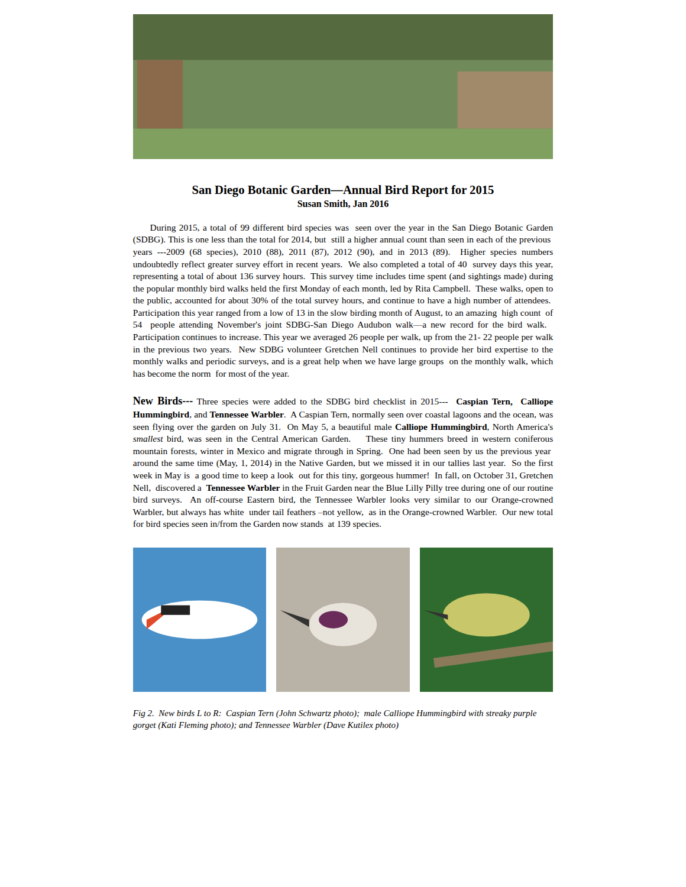San Diego Botanic Garden—Annual Bird Report for 2015
Susan Smith, Jan 2016
During 2015, a total of 99 different bird species was seen over the year in the San Diego Botanic Garden (SDBG). This is one less than the total for 2014, but still a higher annual count than seen in each of the previous years ---2009 (68 species), 2010 (88), 2011 (87), 2012 (90), and in 2013 (89). Higher species numbers undoubtedly reflect greater survey effort in recent years. We also completed a total of 40 survey days this year, representing a total of about 136 survey hours. This survey time includes time spent (and sightings made) during the popular monthly bird walks held the first Monday of each month, led by Rita Campbell. These walks, open to the public, accounted for about 30% of the total survey hours, and continue to have a high number of attendees. Participation this year ranged from a low of 13 in the slow birding month of August, to an amazing high count of 54 people attending November's joint SDBG-San Diego Audubon walk—a new record for the bird walk. Participation continues to increase. This year we averaged 26 people per walk, up from the 21- 22 people per walk in the previous two years. New SDBG volunteer Gretchen Nell continues to provide her bird expertise to the monthly walks and periodic surveys, and is a great help when we have large groups on the monthly walk, which has become the norm for most of the year.
New Birds--- Three species were added to the SDBG bird checklist in 2015--- Caspian Tern, Calliope Hummingbird, and Tennessee Warbler. A Caspian Tern, normally seen over coastal lagoons and the ocean, was seen flying over the garden on July 31. On May 5, a beautiful male Calliope Hummingbird, North America's smallest bird, was seen in the Central American Garden. These tiny hummers breed in western coniferous mountain forests, winter in Mexico and migrate through in Spring. One had been seen by us the previous year around the same time (May, 1, 2014) in the Native Garden, but we missed it in our tallies last year. So the first week in May is a good time to keep a look out for this tiny, gorgeous hummer! In fall, on October 31, Gretchen Nell, discovered a Tennessee Warbler in the Fruit Garden near the Blue Lilly Pilly tree during one of our routine bird surveys. An off-course Eastern bird, the Tennessee Warbler looks very similar to our Orange-crowned Warbler, but always has white under tail feathers –not yellow, as in the Orange-crowned Warbler. Our new total for bird species seen in/from the Garden now stands at 139 species.
Fig 2. New birds L to R: Caspian Tern (John Schwartz photo); male Calliope Hummingbird with streaky purple gorget (Kati Fleming photo); and Tennessee Warbler (Dave Kutilex photo)